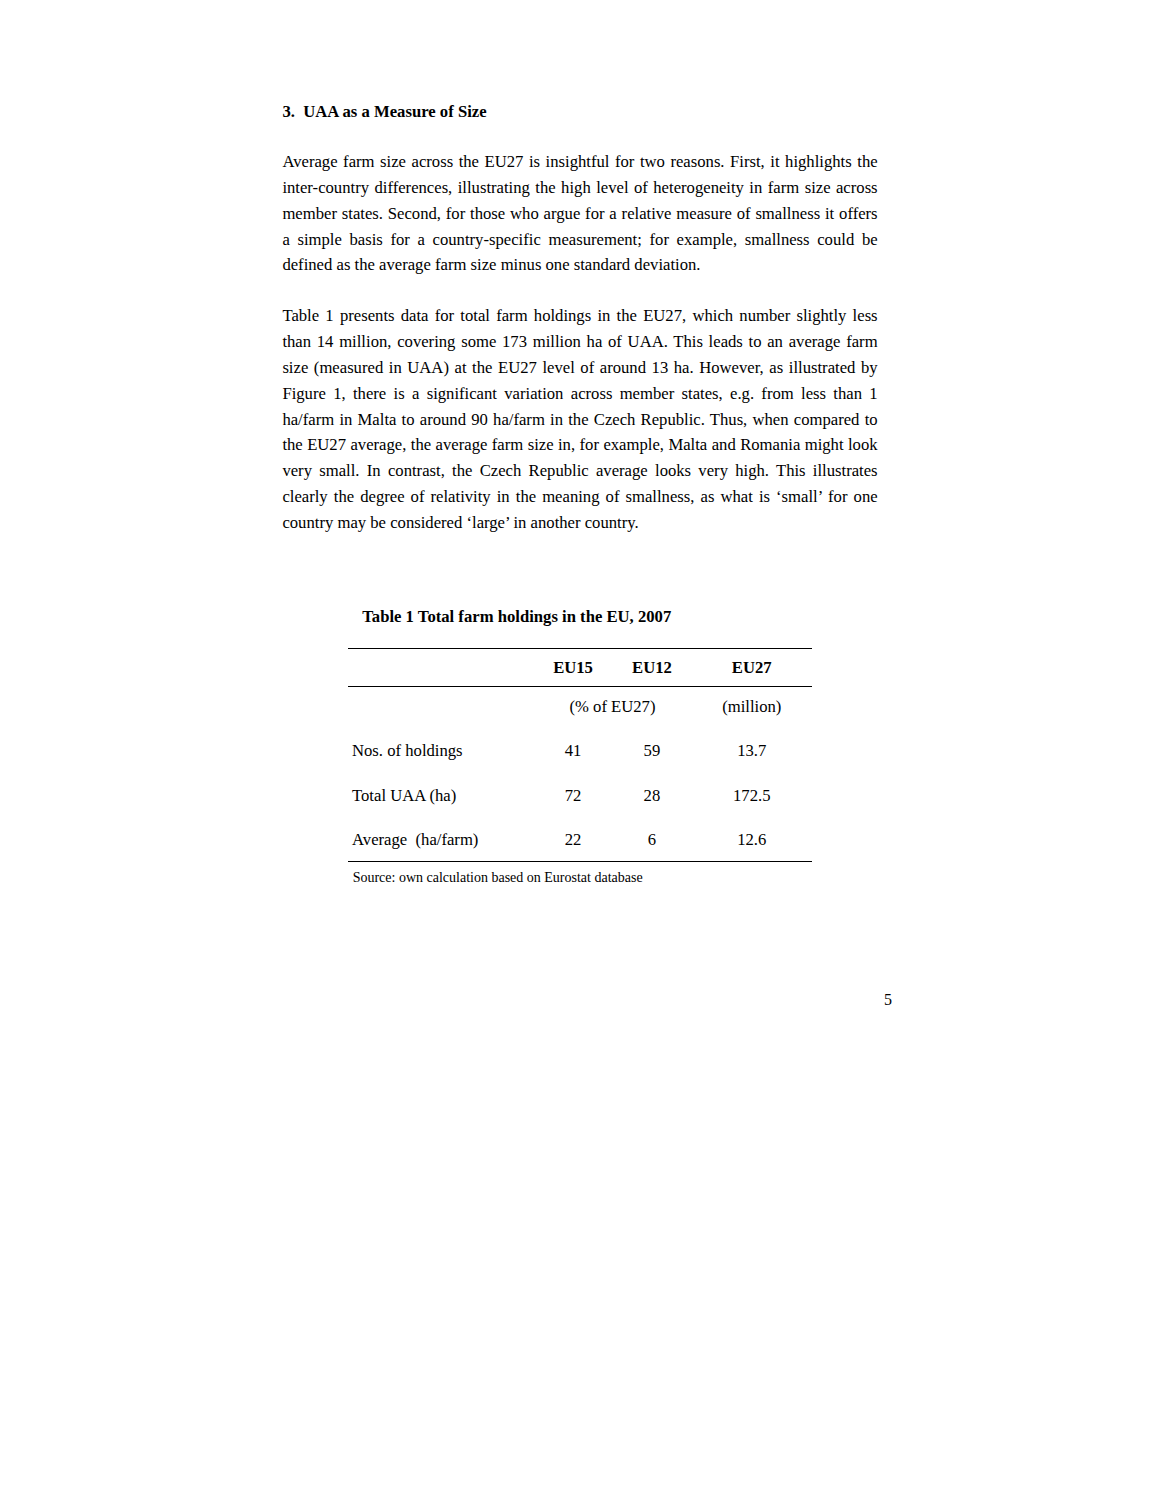3. UAA as a Measure of Size
Average farm size across the EU27 is insightful for two reasons. First, it highlights the inter-country differences, illustrating the high level of heterogeneity in farm size across member states. Second, for those who argue for a relative measure of smallness it offers a simple basis for a country-specific measurement; for example, smallness could be defined as the average farm size minus one standard deviation.
Table 1 presents data for total farm holdings in the EU27, which number slightly less than 14 million, covering some 173 million ha of UAA. This leads to an average farm size (measured in UAA) at the EU27 level of around 13 ha. However, as illustrated by Figure 1, there is a significant variation across member states, e.g. from less than 1 ha/farm in Malta to around 90 ha/farm in the Czech Republic. Thus, when compared to the EU27 average, the average farm size in, for example, Malta and Romania might look very small. In contrast, the Czech Republic average looks very high. This illustrates clearly the degree of relativity in the meaning of smallness, as what is ‘small’ for one country may be considered ‘large’ in another country.
Table 1 Total farm holdings in the EU, 2007
| | EU15 | EU12 | EU27 |
| --- | --- | --- | --- |
| | (% of EU27) | (million) |
| Nos. of holdings | 41 | 59 | 13.7 |
| Total UAA (ha) | 72 | 28 | 172.5 |
| Average (ha/farm) | 22 | 6 | 12.6 |
Source: own calculation based on Eurostat database
5